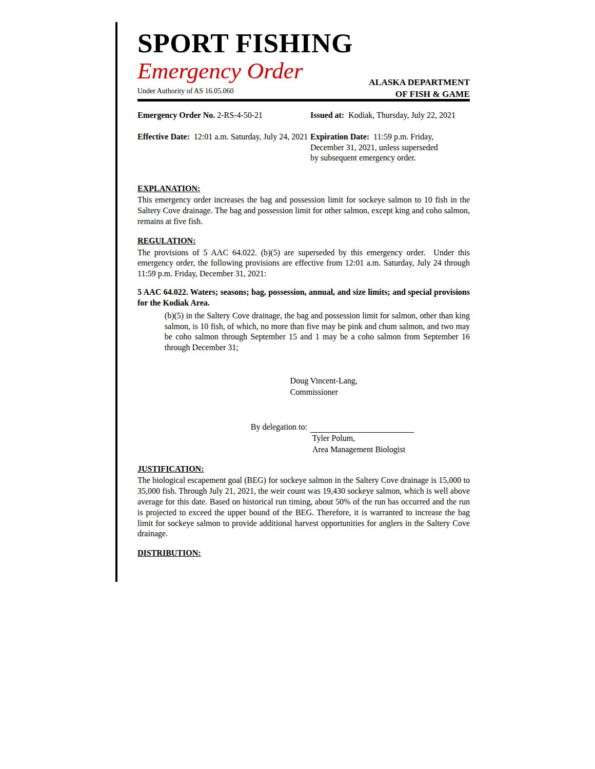ALASKA DEPARTMENT
OF FISH & GAME
SPORT FISHING
Emergency Order
Under Authority of AS 16.05.060
| Emergency Order No. 2-RS-4-50-21 | Issued at: Kodiak, Thursday, July 22, 2021 |
| Effective Date: 12:01 a.m. Saturday, July 24, 2021 | Expiration Date: 11:59 p.m. Friday, December 31, 2021, unless superseded by subsequent emergency order. |
EXPLANATION:
This emergency order increases the bag and possession limit for sockeye salmon to 10 fish in the Saltery Cove drainage. The bag and possession limit for other salmon, except king and coho salmon, remains at five fish.
REGULATION:
The provisions of 5 AAC 64.022. (b)(5) are superseded by this emergency order. Under this emergency order, the following provisions are effective from 12:01 a.m. Saturday, July 24 through 11:59 p.m. Friday, December 31, 2021:
5 AAC 64.022. Waters; seasons; bag, possession, annual, and size limits; and special provisions for the Kodiak Area.
(b)(5) in the Saltery Cove drainage, the bag and possession limit for salmon, other than king salmon, is 10 fish, of which, no more than five may be pink and chum salmon, and two may be coho salmon through September 15 and 1 may be a coho salmon from September 16 through December 31;
Doug Vincent-Lang,
Commissioner
By delegation to:
Tyler Polum,
Area Management Biologist
JUSTIFICATION:
The biological escapement goal (BEG) for sockeye salmon in the Saltery Cove drainage is 15,000 to 35,000 fish. Through July 21, 2021, the weir count was 19,430 sockeye salmon, which is well above average for this date. Based on historical run timing, about 50% of the run has occurred and the run is projected to exceed the upper bound of the BEG. Therefore, it is warranted to increase the bag limit for sockeye salmon to provide additional harvest opportunities for anglers in the Saltery Cove drainage.
DISTRIBUTION: